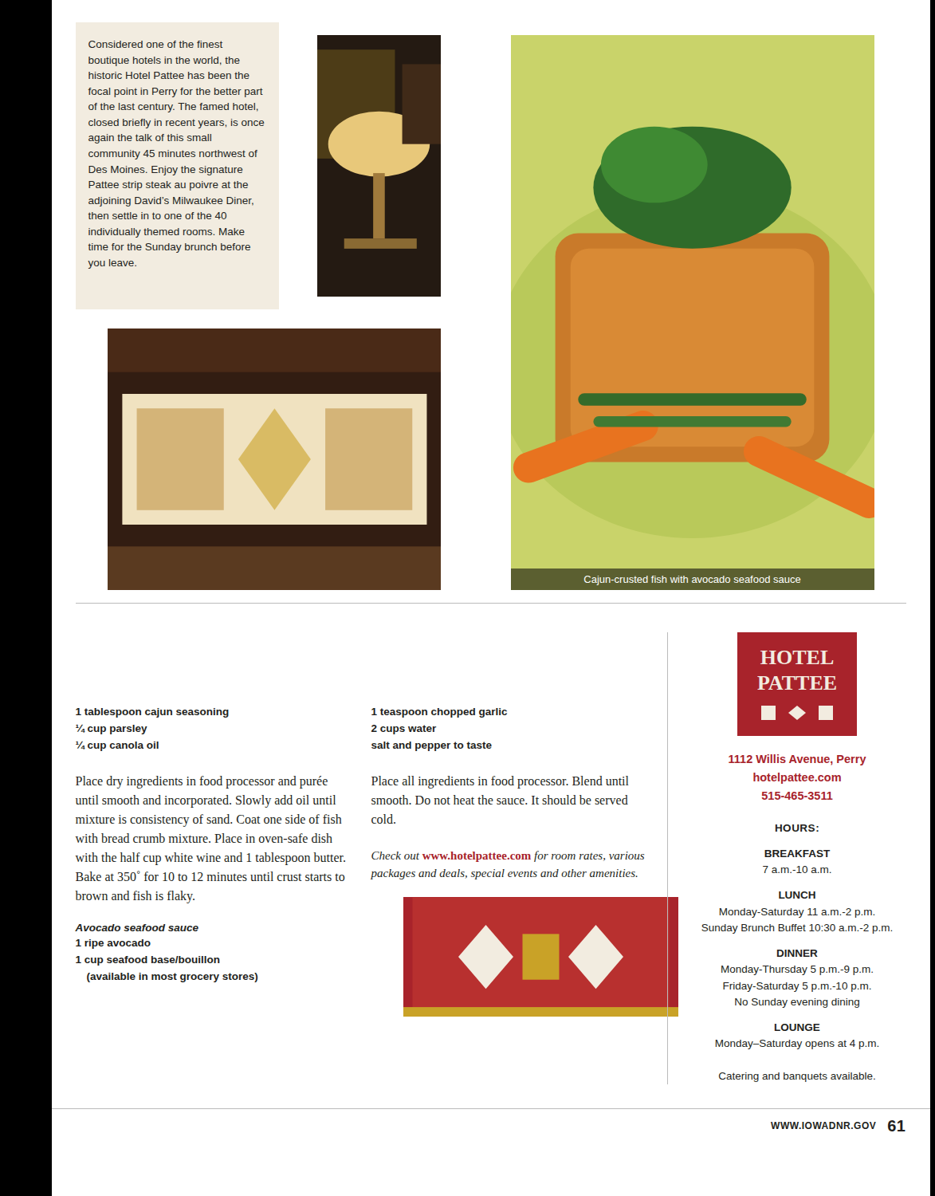Considered one of the finest boutique hotels in the world, the historic Hotel Pattee has been the focal point in Perry for the better part of the last century. The famed hotel, closed briefly in recent years, is once again the talk of this small community 45 minutes northwest of Des Moines. Enjoy the signature Pattee strip steak au poivre at the adjoining David’s Milwaukee Diner, then settle in to one of the 40 individually themed rooms. Make time for the Sunday brunch before you leave.
Cajun-crusted fish with avocado seafood sauce
1 tablespoon cajun seasoning
¼ cup parsley
¼ cup canola oil
Place dry ingredients in food processor and purée until smooth and incorporated. Slowly add oil until mixture is consistency of sand. Coat one side of fish with bread crumb mixture. Place in oven-safe dish with the half cup white wine and 1 tablespoon butter. Bake at 350˚ for 10 to 12 minutes until crust starts to brown and fish is flaky.
Avocado seafood sauce
1 ripe avocado
1 cup seafood base/bouillon
(available in most grocery stores)
1 teaspoon chopped garlic
2 cups water
salt and pepper to taste
Place all ingredients in food processor. Blend until smooth. Do not heat the sauce. It should be served cold.
Check out www.hotelpattee.com for room rates, various packages and deals, special events and other amenities.
1112 Willis Avenue, Perry
hotelpattee.com
515-465-3511
HOURS:
BREAKFAST
7 a.m.-10 a.m.
LUNCH
Monday-Saturday 11 a.m.-2 p.m.
Sunday Brunch Buffet 10:30 a.m.-2 p.m.
DINNER
Monday-Thursday 5 p.m.-9 p.m.
Friday-Saturday 5 p.m.-10 p.m.
No Sunday evening dining
LOUNGE
Monday–Saturday opens at 4 p.m.
Catering and banquets available.
WWW.IOWADNR.GOV 61